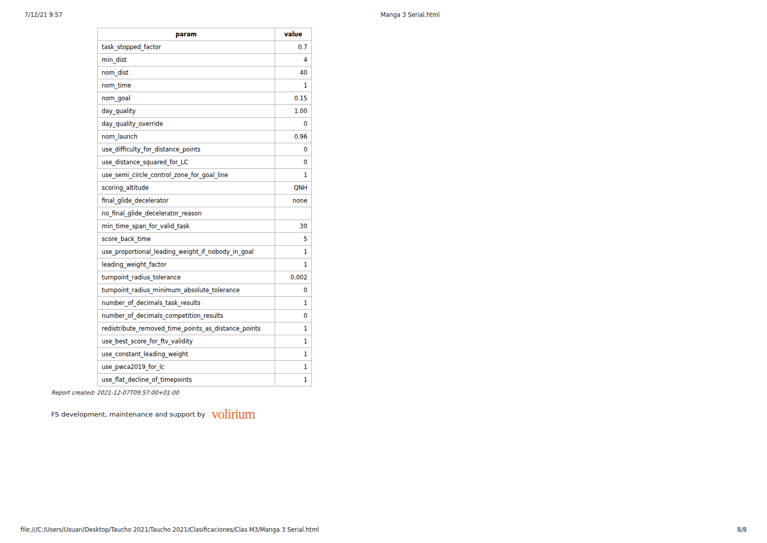7/12/21 9:57
Manga 3 Serial.html
| param | value |
| --- | --- |
| task_stopped_factor | 0.7 |
| min_dist | 4 |
| nom_dist | 40 |
| nom_time | 1 |
| nom_goal | 0.15 |
| day_quality | 1.00 |
| day_quality_override | 0 |
| nom_launch | 0.96 |
| use_difficulty_for_distance_points | 0 |
| use_distance_squared_for_LC | 0 |
| use_semi_circle_control_zone_for_goal_line | 1 |
| scoring_altitude | QNH |
| final_glide_decelerator | none |
| no_final_glide_decelerator_reason | |
| min_time_span_for_valid_task | 30 |
| score_back_time | 5 |
| use_proportional_leading_weight_if_nobody_in_goal | 1 |
| leading_weight_factor | 1 |
| turnpoint_radius_tolerance | 0.002 |
| turnpoint_radius_minimum_absolute_tolerance | 0 |
| number_of_decimals_task_results | 1 |
| number_of_decimals_competition_results | 0 |
| redistribute_removed_time_points_as_distance_points | 1 |
| use_best_score_for_ftv_validity | 1 |
| use_constant_leading_weight | 1 |
| use_pwca2019_for_lc | 1 |
| use_flat_decline_of_timepoints | 1 |
Report created: 2021-12-07T09:57:00+01:00
FS development, maintenance and support by volirium
file:///C:/Users/Usuari/Desktop/Taucho 2021/Taucho 2021/Clasificaciones/Clas M3/Manga 3 Serial.html 8/8